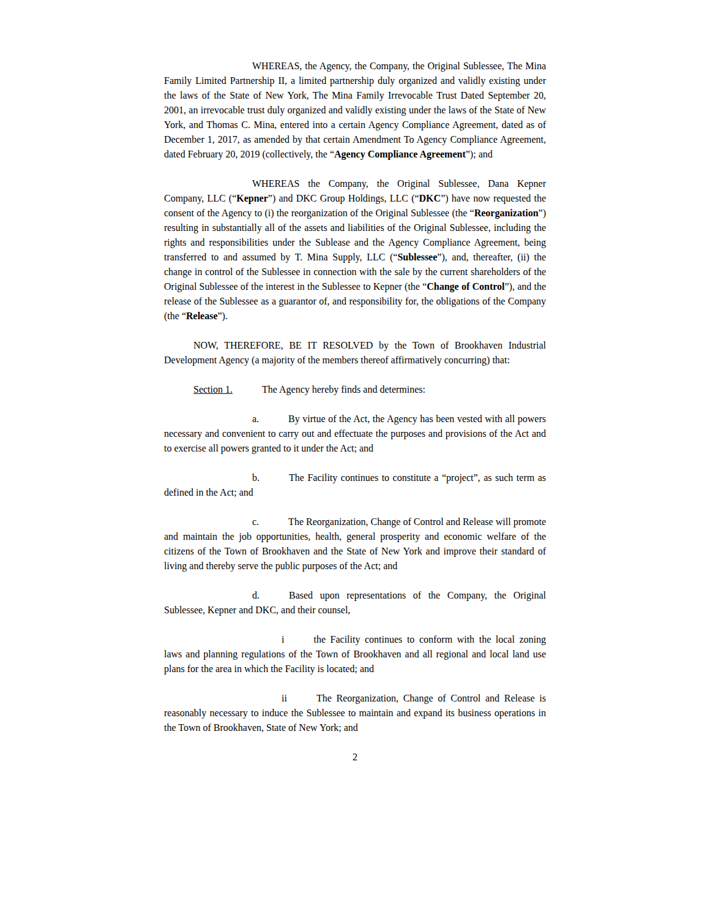WHEREAS, the Agency, the Company, the Original Sublessee, The Mina Family Limited Partnership II, a limited partnership duly organized and validly existing under the laws of the State of New York, The Mina Family Irrevocable Trust Dated September 20, 2001, an irrevocable trust duly organized and validly existing under the laws of the State of New York, and Thomas C. Mina, entered into a certain Agency Compliance Agreement, dated as of December 1, 2017, as amended by that certain Amendment To Agency Compliance Agreement, dated February 20, 2019 (collectively, the “Agency Compliance Agreement”); and
WHEREAS the Company, the Original Sublessee, Dana Kepner Company, LLC (“Kepner”) and DKC Group Holdings, LLC (“DKC”) have now requested the consent of the Agency to (i) the reorganization of the Original Sublessee (the “Reorganization”) resulting in substantially all of the assets and liabilities of the Original Sublessee, including the rights and responsibilities under the Sublease and the Agency Compliance Agreement, being transferred to and assumed by T. Mina Supply, LLC (“Sublessee”), and, thereafter, (ii) the change in control of the Sublessee in connection with the sale by the current shareholders of the Original Sublessee of the interest in the Sublessee to Kepner (the “Change of Control”), and the release of the Sublessee as a guarantor of, and responsibility for, the obligations of the Company (the “Release”).
NOW, THEREFORE, BE IT RESOLVED by the Town of Brookhaven Industrial Development Agency (a majority of the members thereof affirmatively concurring) that:
Section 1. The Agency hereby finds and determines:
a. By virtue of the Act, the Agency has been vested with all powers necessary and convenient to carry out and effectuate the purposes and provisions of the Act and to exercise all powers granted to it under the Act; and
b. The Facility continues to constitute a “project”, as such term as defined in the Act; and
c. The Reorganization, Change of Control and Release will promote and maintain the job opportunities, health, general prosperity and economic welfare of the citizens of the Town of Brookhaven and the State of New York and improve their standard of living and thereby serve the public purposes of the Act; and
d. Based upon representations of the Company, the Original Sublessee, Kepner and DKC, and their counsel,
i the Facility continues to conform with the local zoning laws and planning regulations of the Town of Brookhaven and all regional and local land use plans for the area in which the Facility is located; and
ii The Reorganization, Change of Control and Release is reasonably necessary to induce the Sublessee to maintain and expand its business operations in the Town of Brookhaven, State of New York; and
2